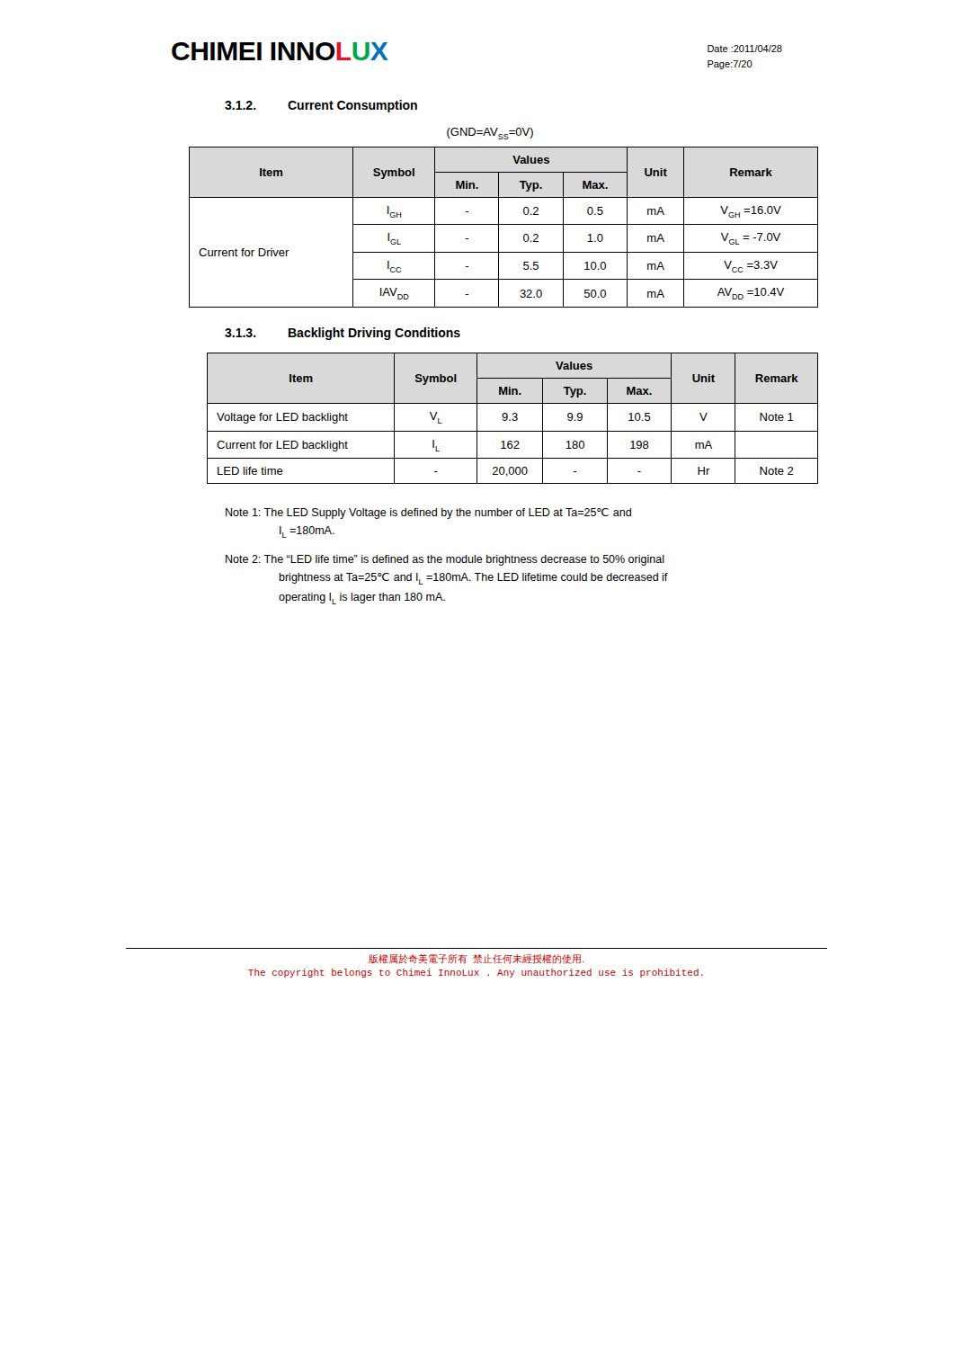CHIMEI INNO LUX
Date :2011/04/28
Page:7/20
3.1.2. Current Consumption
(GND=AVSS=0V)
| Item | Symbol | Values | Unit | Remark |
| --- | --- | --- | --- | --- |
| Min. | Typ. | Max. |
| Current for Driver | I GH | - | 0.2 | 0.5 | mA | V GH =16.0V |
| I GL | - | 0.2 | 1.0 | mA | V GL = -7.0V |
| I CC | - | 5.5 | 10.0 | mA | V CC =3.3V |
| IAV DD | - | 32.0 | 50.0 | mA | AV DD =10.4V |
3.1.3. Backlight Driving Conditions
| Item | Symbol | Values | Unit | Remark |
| --- | --- | --- | --- | --- |
| Min. | Typ. | Max. |
| Voltage for LED backlight | V L | 9.3 | 9.9 | 10.5 | V | Note 1 |
| Current for LED backlight | I L | 162 | 180 | 198 | mA | |
| LED life time | - | 20,000 | - | - | Hr | Note 2 |
Note 1: The LED Supply Voltage is defined by the number of LED at Ta=25℃ and
IL =180mA.
Note 2: The “LED life time” is defined as the module brightness decrease to 50% original
brightness at Ta=25℃ and IL =180mA. The LED lifetime could be decreased if operating IL is lager than 180 mA.
版權属於奇美電子所有 禁止任何未經授權的使用.
The copyright belongs to Chimei InnoLux . Any unauthorized use is prohibited.